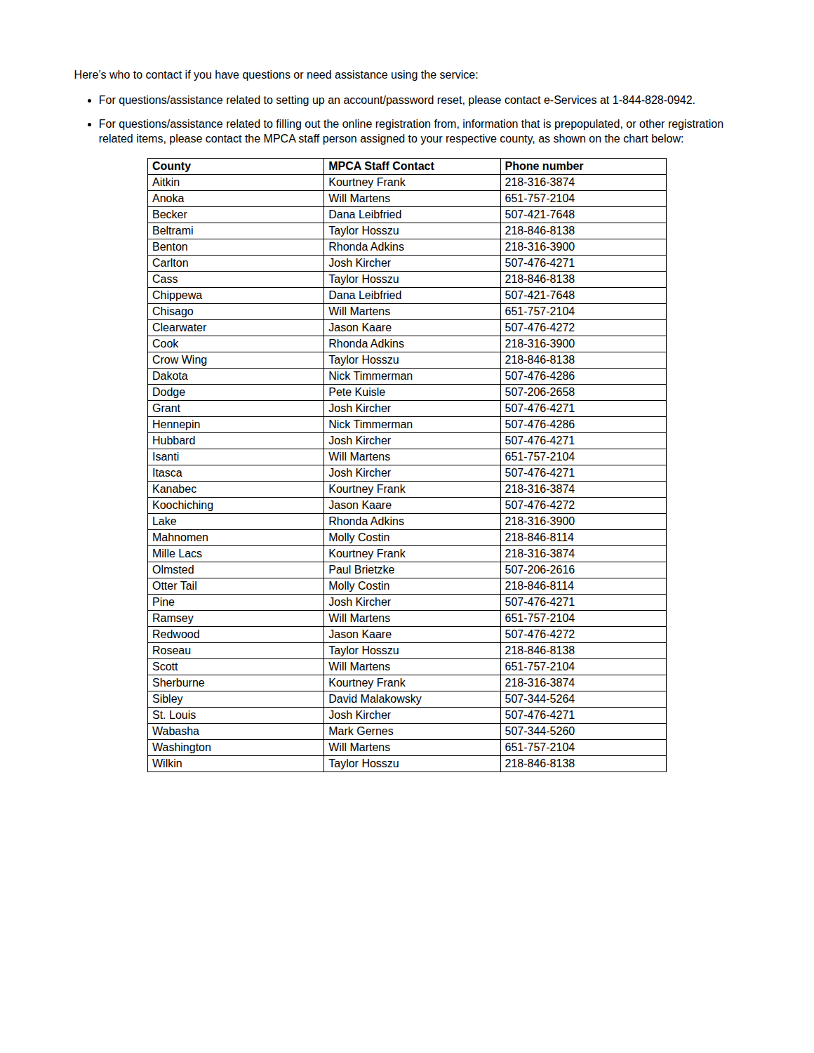Here’s who to contact if you have questions or need assistance using the service:
For questions/assistance related to setting up an account/password reset, please contact e-Services at 1-844-828-0942.
For questions/assistance related to filling out the online registration from, information that is prepopulated, or other registration related items, please contact the MPCA staff person assigned to your respective county, as shown on the chart below:
| County | MPCA Staff Contact | Phone number |
| --- | --- | --- |
| Aitkin | Kourtney Frank | 218-316-3874 |
| Anoka | Will Martens | 651-757-2104 |
| Becker | Dana Leibfried | 507-421-7648 |
| Beltrami | Taylor Hosszu | 218-846-8138 |
| Benton | Rhonda Adkins | 218-316-3900 |
| Carlton | Josh Kircher | 507-476-4271 |
| Cass | Taylor Hosszu | 218-846-8138 |
| Chippewa | Dana Leibfried | 507-421-7648 |
| Chisago | Will Martens | 651-757-2104 |
| Clearwater | Jason Kaare | 507-476-4272 |
| Cook | Rhonda Adkins | 218-316-3900 |
| Crow Wing | Taylor Hosszu | 218-846-8138 |
| Dakota | Nick Timmerman | 507-476-4286 |
| Dodge | Pete Kuisle | 507-206-2658 |
| Grant | Josh Kircher | 507-476-4271 |
| Hennepin | Nick Timmerman | 507-476-4286 |
| Hubbard | Josh Kircher | 507-476-4271 |
| Isanti | Will Martens | 651-757-2104 |
| Itasca | Josh Kircher | 507-476-4271 |
| Kanabec | Kourtney Frank | 218-316-3874 |
| Koochiching | Jason Kaare | 507-476-4272 |
| Lake | Rhonda Adkins | 218-316-3900 |
| Mahnomen | Molly Costin | 218-846-8114 |
| Mille Lacs | Kourtney Frank | 218-316-3874 |
| Olmsted | Paul Brietzke | 507-206-2616 |
| Otter Tail | Molly Costin | 218-846-8114 |
| Pine | Josh Kircher | 507-476-4271 |
| Ramsey | Will Martens | 651-757-2104 |
| Redwood | Jason Kaare | 507-476-4272 |
| Roseau | Taylor Hosszu | 218-846-8138 |
| Scott | Will Martens | 651-757-2104 |
| Sherburne | Kourtney Frank | 218-316-3874 |
| Sibley | David Malakowsky | 507-344-5264 |
| St. Louis | Josh Kircher | 507-476-4271 |
| Wabasha | Mark Gernes | 507-344-5260 |
| Washington | Will Martens | 651-757-2104 |
| Wilkin | Taylor Hosszu | 218-846-8138 |